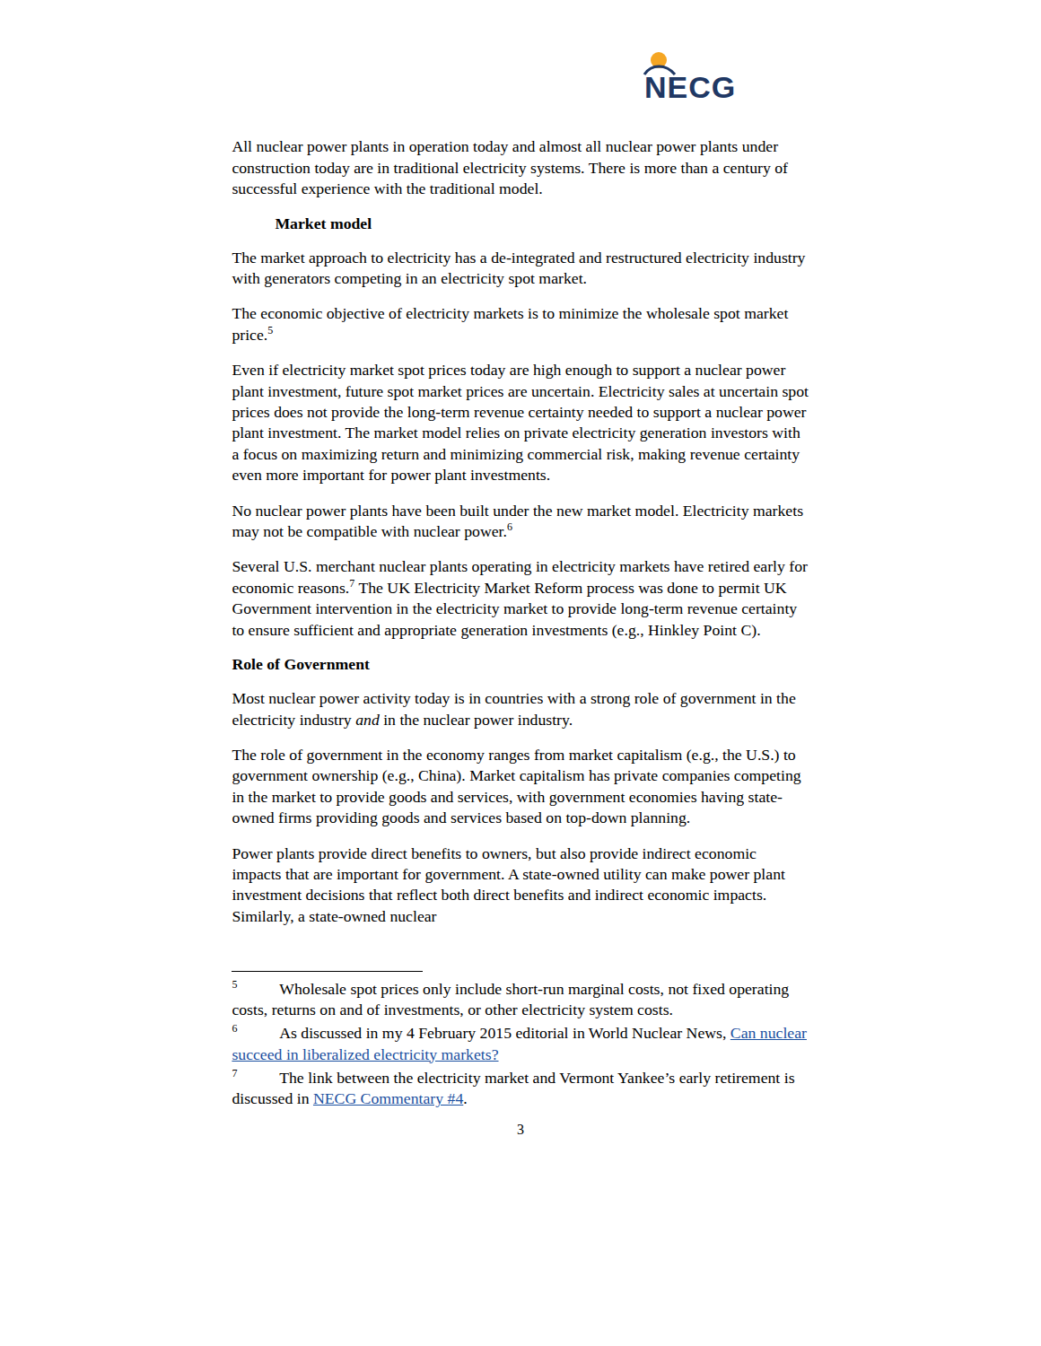NECG
All nuclear power plants in operation today and almost all nuclear power plants under construction today are in traditional electricity systems. There is more than a century of successful experience with the traditional model.
Market model
The market approach to electricity has a de-integrated and restructured electricity industry with generators competing in an electricity spot market.
The economic objective of electricity markets is to minimize the wholesale spot market price.5
Even if electricity market spot prices today are high enough to support a nuclear power plant investment, future spot market prices are uncertain. Electricity sales at uncertain spot prices does not provide the long-term revenue certainty needed to support a nuclear power plant investment. The market model relies on private electricity generation investors with a focus on maximizing return and minimizing commercial risk, making revenue certainty even more important for power plant investments.
No nuclear power plants have been built under the new market model. Electricity markets may not be compatible with nuclear power.6
Several U.S. merchant nuclear plants operating in electricity markets have retired early for economic reasons.7 The UK Electricity Market Reform process was done to permit UK Government intervention in the electricity market to provide long-term revenue certainty to ensure sufficient and appropriate generation investments (e.g., Hinkley Point C).
Role of Government
Most nuclear power activity today is in countries with a strong role of government in the electricity industry and in the nuclear power industry.
The role of government in the economy ranges from market capitalism (e.g., the U.S.) to government ownership (e.g., China). Market capitalism has private companies competing in the market to provide goods and services, with government economies having state-owned firms providing goods and services based on top-down planning.
Power plants provide direct benefits to owners, but also provide indirect economic impacts that are important for government. A state-owned utility can make power plant investment decisions that reflect both direct benefits and indirect economic impacts. Similarly, a state-owned nuclear
5 Wholesale spot prices only include short-run marginal costs, not fixed operating costs, returns on and of investments, or other electricity system costs.
6 As discussed in my 4 February 2015 editorial in World Nuclear News, Can nuclear succeed in liberalized electricity markets?
7 The link between the electricity market and Vermont Yankee’s early retirement is discussed in NECG Commentary #4.
3